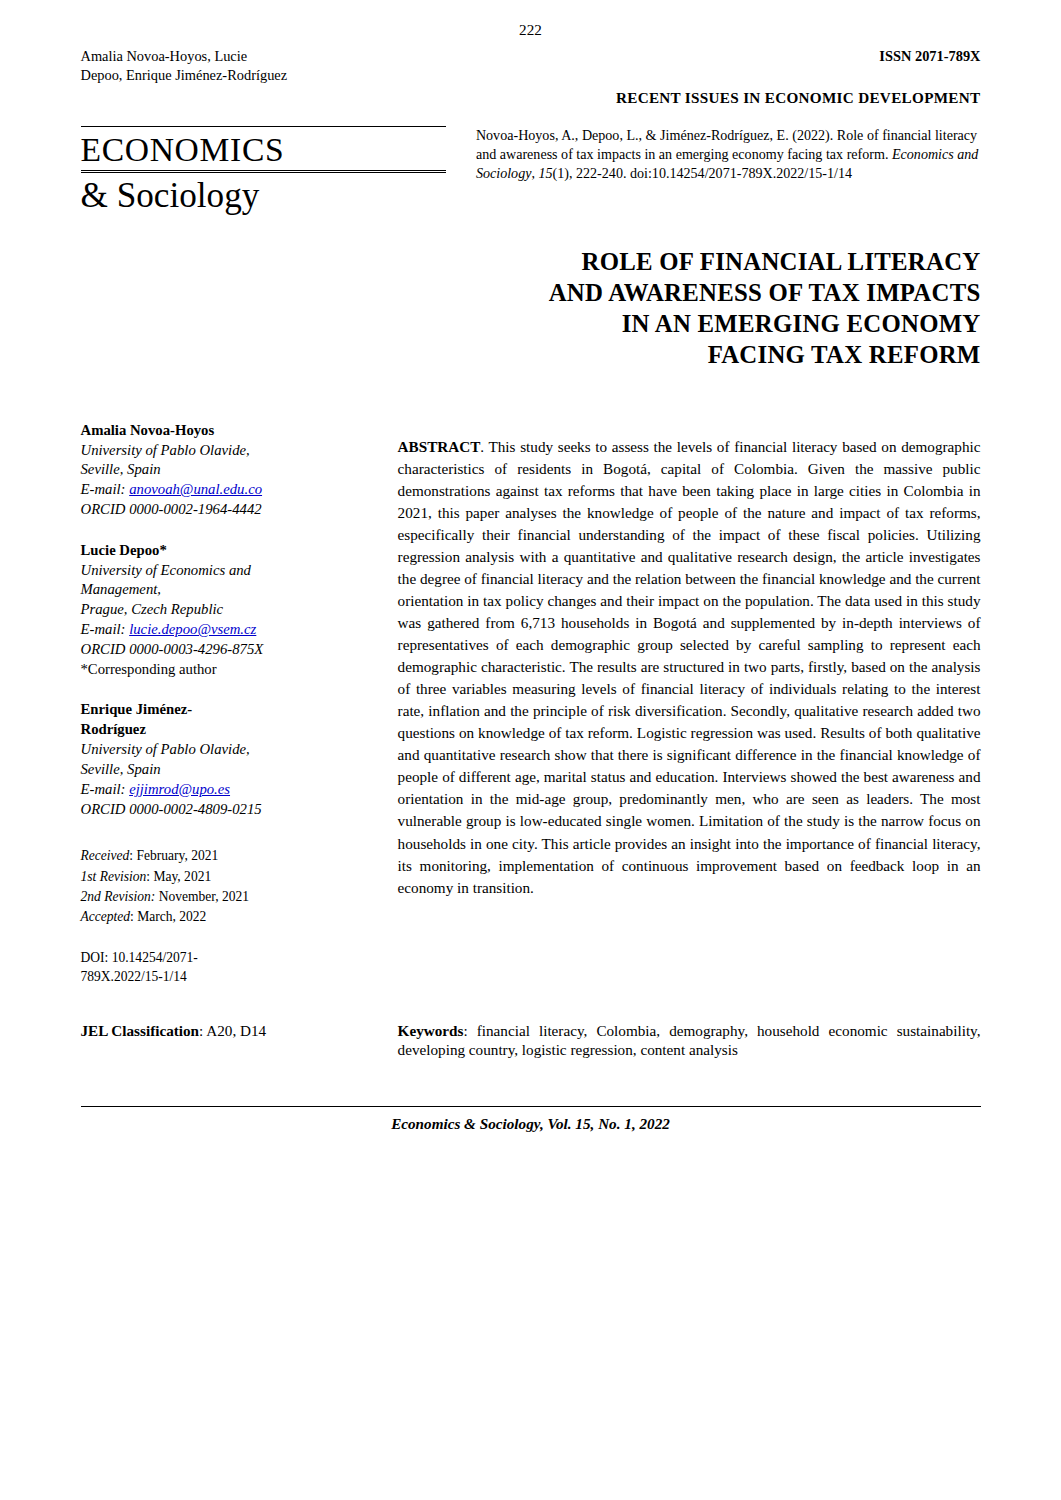222
Amalia Novoa-Hoyos, Lucie
Depoo, Enrique Jiménez-Rodríguez
ISSN 2071-789X
RECENT ISSUES IN ECONOMIC DEVELOPMENT
ECONOMICS
& Sociology
Novoa-Hoyos, A., Depoo, L., & Jiménez-Rodríguez, E. (2022). Role of financial literacy and awareness of tax impacts in an emerging economy facing tax reform. Economics and Sociology, 15(1), 222-240. doi:10.14254/2071-789X.2022/15-1/14
ROLE OF FINANCIAL LITERACY
AND AWARENESS OF TAX IMPACTS
IN AN EMERGING ECONOMY
FACING TAX REFORM
Amalia Novoa-Hoyos
University of Pablo Olavide,
Seville, Spain
E-mail: anovoah@unal.edu.co
ORCID 0000-0002-1964-4442
Lucie Depoo*
University of Economics and
Management,
Prague, Czech Republic
E-mail: lucie.depoo@vsem.cz
ORCID 0000-0003-4296-875X
*Corresponding author
Enrique Jiménez-
Rodríguez
University of Pablo Olavide,
Seville, Spain
E-mail: ejjimrod@upo.es
ORCID 0000-0002-4809-0215
Received: February, 2021
1st Revision: May, 2021
2nd Revision: November, 2021
Accepted: March, 2022
DOI: 10.14254/2071-
789X.2022/15-1/14
ABSTRACT. This study seeks to assess the levels of financial literacy based on demographic characteristics of residents in Bogotá, capital of Colombia. Given the massive public demonstrations against tax reforms that have been taking place in large cities in Colombia in 2021, this paper analyses the knowledge of people of the nature and impact of tax reforms, especifically their financial understanding of the impact of these fiscal policies. Utilizing regression analysis with a quantitative and qualitative research design, the article investigates the degree of financial literacy and the relation between the financial knowledge and the current orientation in tax policy changes and their impact on the population. The data used in this study was gathered from 6,713 households in Bogotá and supplemented by in-depth interviews of representatives of each demographic group selected by careful sampling to represent each demographic characteristic. The results are structured in two parts, firstly, based on the analysis of three variables measuring levels of financial literacy of individuals relating to the interest rate, inflation and the principle of risk diversification. Secondly, qualitative research added two questions on knowledge of tax reform. Logistic regression was used. Results of both qualitative and quantitative research show that there is significant difference in the financial knowledge of people of different age, marital status and education. Interviews showed the best awareness and orientation in the mid-age group, predominantly men, who are seen as leaders. The most vulnerable group is low-educated single women. Limitation of the study is the narrow focus on households in one city. This article provides an insight into the importance of financial literacy, its monitoring, implementation of continuous improvement based on feedback loop in an economy in transition.
JEL Classification: A20, D14
Keywords: financial literacy, Colombia, demography, household economic sustainability, developing country, logistic regression, content analysis
Economics & Sociology, Vol. 15, No. 1, 2022